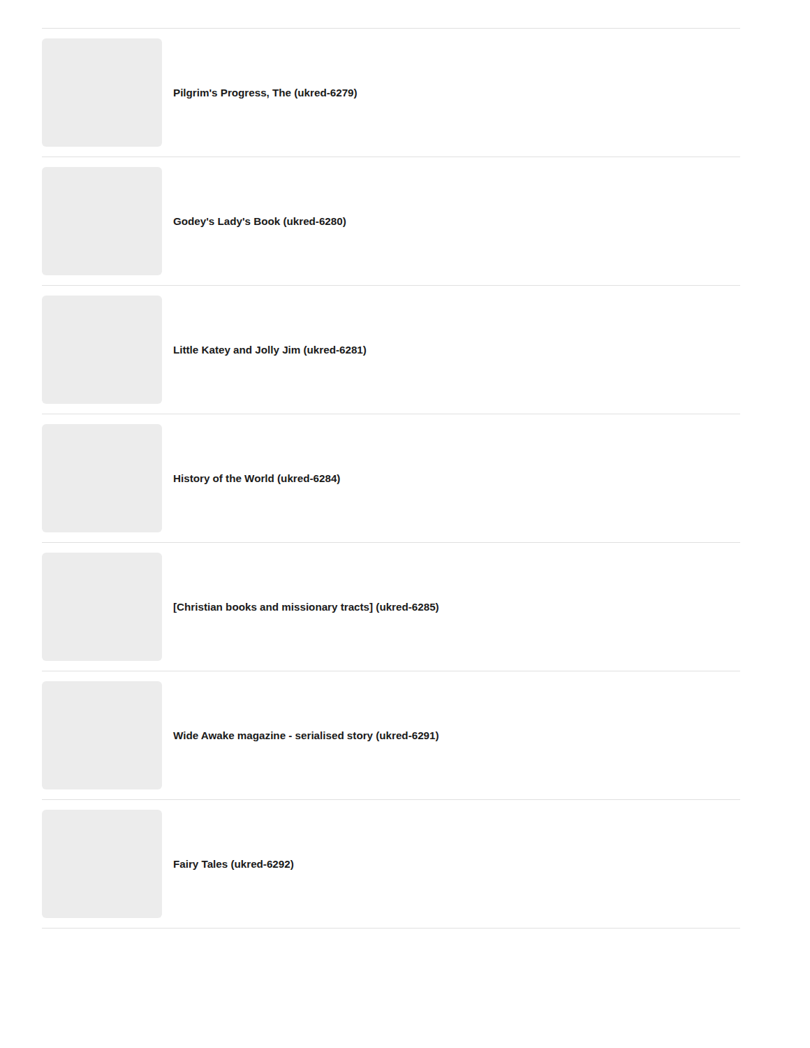Pilgrim's Progress, The (ukred-6279)
Godey's Lady's Book (ukred-6280)
Little Katey and Jolly Jim (ukred-6281)
History of the World (ukred-6284)
[Christian books and missionary tracts] (ukred-6285)
Wide Awake magazine - serialised story (ukred-6291)
Fairy Tales (ukred-6292)